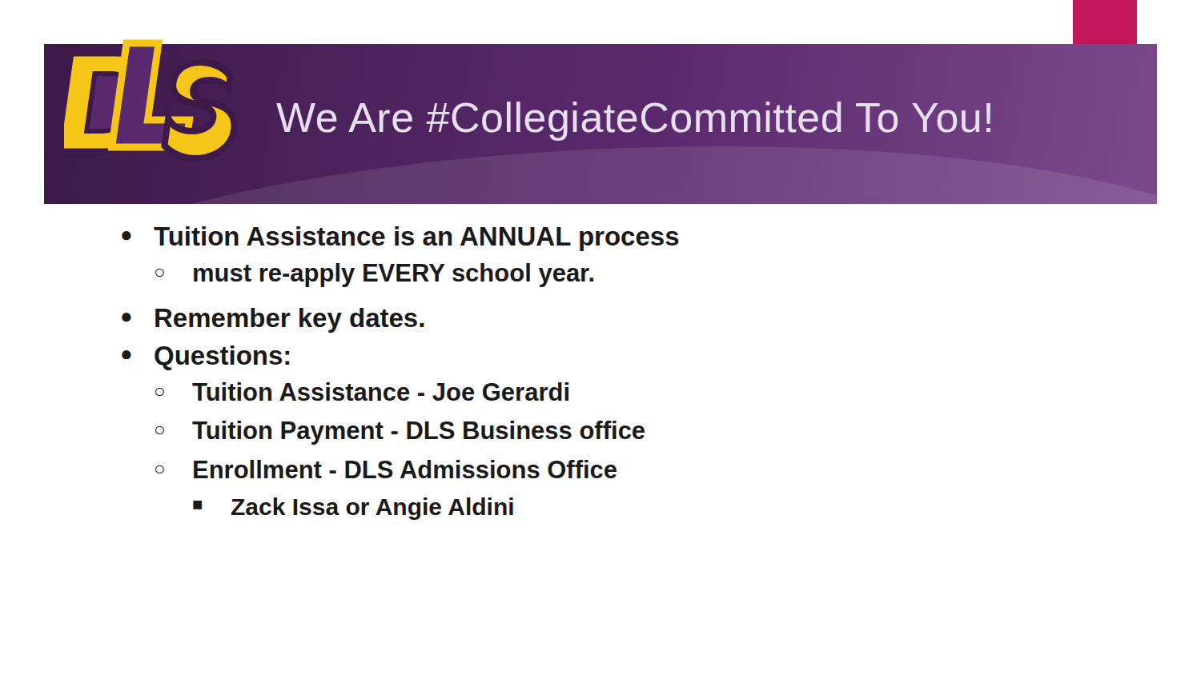We Are #CollegiateCommitted To You!
Tuition Assistance is an ANNUAL process
must re-apply EVERY school year.
Remember key dates.
Questions:
Tuition Assistance - Joe Gerardi
Tuition Payment - DLS Business office
Enrollment - DLS Admissions Office
Zack Issa or Angie Aldini